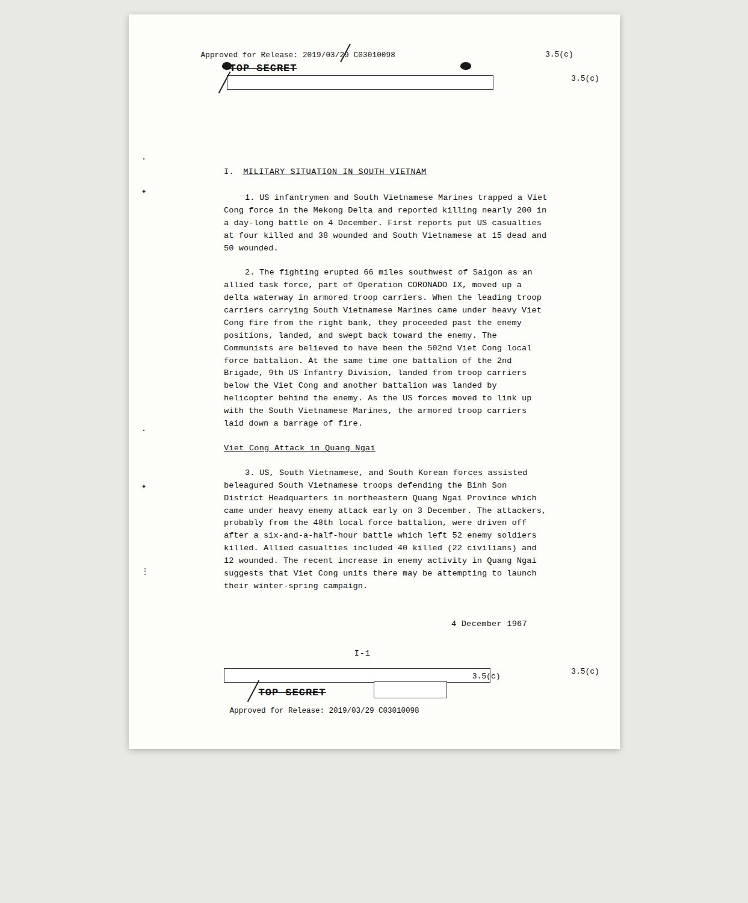Approved for Release: 2019/03/29 C03010098
3.5(c)
3.5(c)
TOP SECRET
.
✦
.
✦
⋮
I. MILITARY SITUATION IN SOUTH VIETNAM
1. US infantrymen and South Vietnamese Marines trapped a Viet Cong force in the Mekong Delta and reported killing nearly 200 in a day-long battle on 4 December. First reports put US casualties at four killed and 38 wounded and South Vietnamese at 15 dead and 50 wounded.
2. The fighting erupted 66 miles southwest of Saigon as an allied task force, part of Operation CORONADO IX, moved up a delta waterway in armored troop carriers. When the leading troop carriers carrying South Vietnamese Marines came under heavy Viet Cong fire from the right bank, they proceeded past the enemy positions, landed, and swept back toward the enemy. The Communists are believed to have been the 502nd Viet Cong local force battalion. At the same time one battalion of the 2nd Brigade, 9th US Infantry Division, landed from troop carriers below the Viet Cong and another battalion was landed by helicopter behind the enemy. As the US forces moved to link up with the South Vietnamese Marines, the armored troop carriers laid down a barrage of fire.
Viet Cong Attack in Quang Ngai
3. US, South Vietnamese, and South Korean forces assisted beleagured South Vietnamese troops defending the Binh Son District Headquarters in northeastern Quang Ngai Province which came under heavy enemy attack early on 3 December. The attackers, probably from the 48th local force battalion, were driven off after a six-and-a-half-hour battle which left 52 enemy soldiers killed. Allied casualties included 40 killed (22 civilians) and 12 wounded. The recent increase in enemy activity in Quang Ngai suggests that Viet Cong units there may be attempting to launch their winter-spring campaign.
4 December 1967
I-1
TOP SECRET
3.5(c)
3.5(c)
Approved for Release: 2019/03/29 C03010098